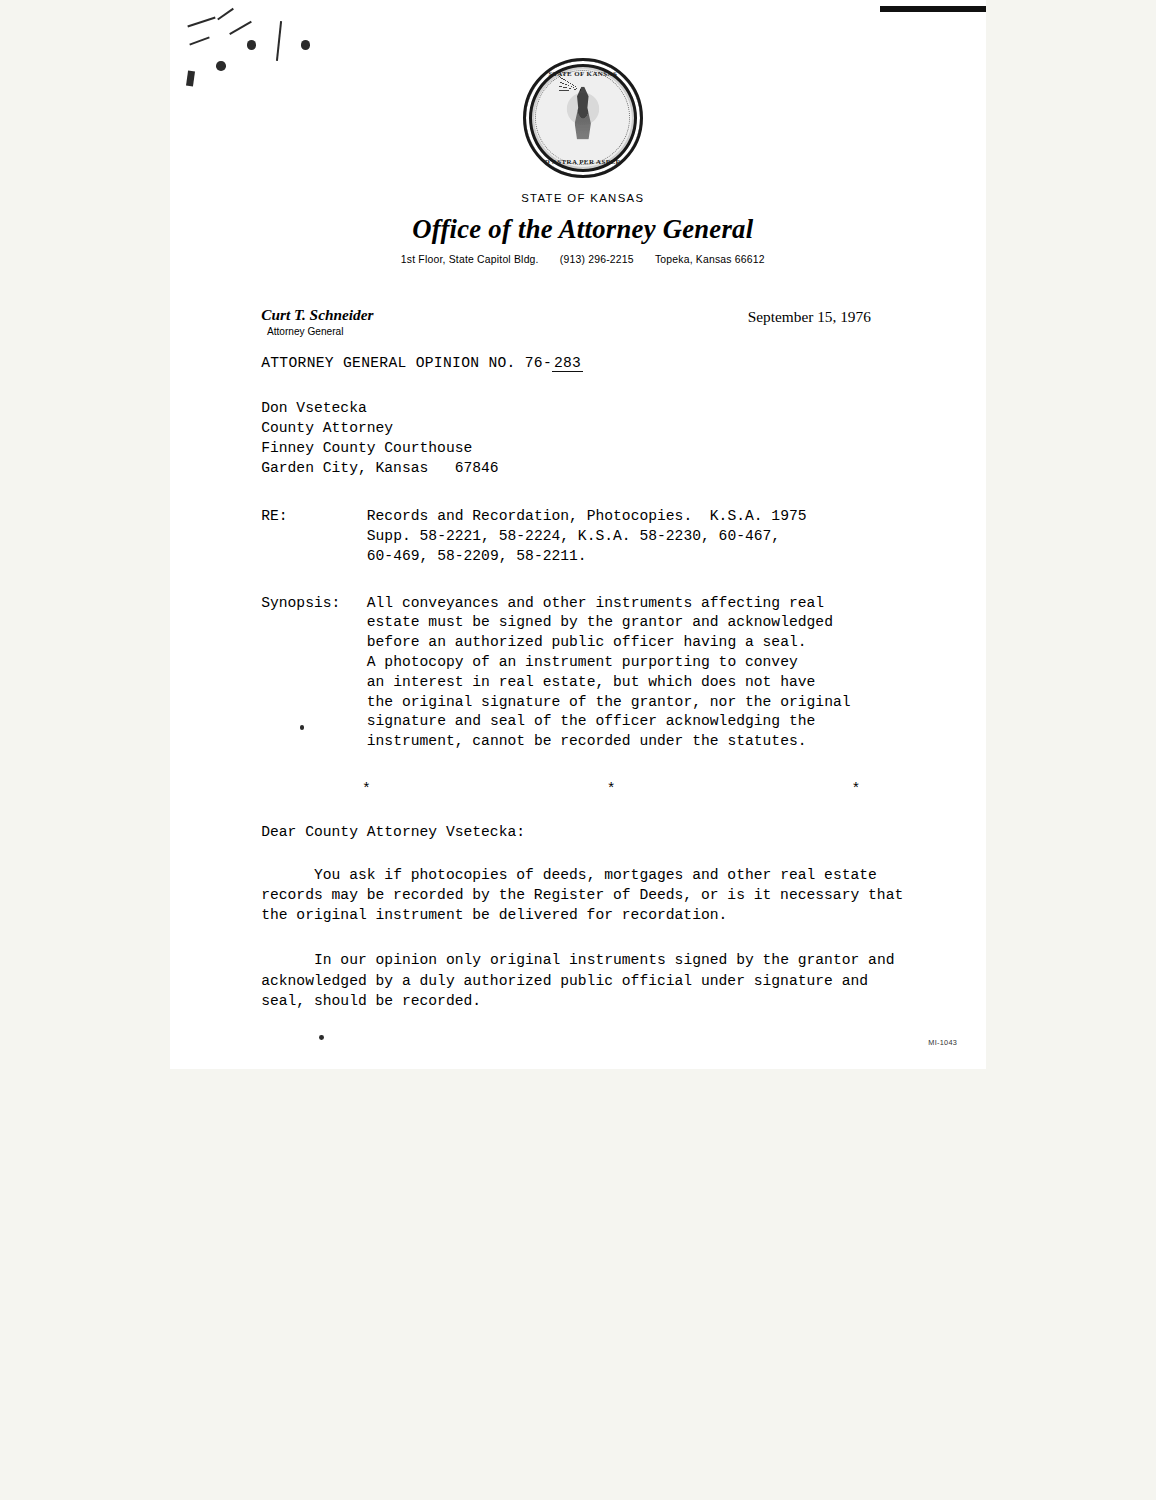STATE OF KANSAS
AD ASTRA PER ASPERA
STATE OF KANSAS
Office of the Attorney General
1st Floor, State Capitol Bldg. (913) 296-2215 Topeka, Kansas 66612
Curt T. Schneider
Attorney General
September 15, 1976
ATTORNEY GENERAL OPINION NO. 76-283
Don Vsetecka
County Attorney
Finney County Courthouse
Garden City, Kansas 67846
RE:
Records and Recordation, Photocopies. K.S.A. 1975
Supp. 58-2221, 58-2224, K.S.A. 58-2230, 60-467,
60-469, 58-2209, 58-2211.
Synopsis:
All conveyances and other instruments affecting real
estate must be signed by the grantor and acknowledged
before an authorized public officer having a seal.
A photocopy of an instrument purporting to convey
an interest in real estate, but which does not have
the original signature of the grantor, nor the original
signature and seal of the officer acknowledging the
instrument, cannot be recorded under the statutes.
* * *
Dear County Attorney Vsetecka:
You ask if photocopies of deeds, mortgages and other real estate records may be recorded by the Register of Deeds, or is it necessary that the original instrument be delivered for recordation.
In our opinion only original instruments signed by the grantor and acknowledged by a duly authorized public official under signature and seal, should be recorded.
MI-1043